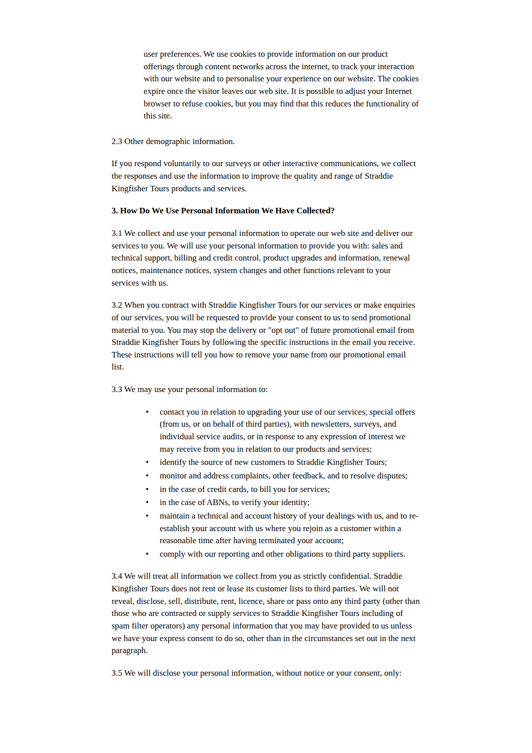user preferences. We use cookies to provide information on our product offerings through content networks across the internet, to track your interaction with our website and to personalise your experience on our website. The cookies expire once the visitor leaves our web site. It is possible to adjust your Internet browser to refuse cookies, but you may find that this reduces the functionality of this site.
2.3 Other demographic information.
If you respond voluntarily to our surveys or other interactive communications, we collect the responses and use the information to improve the quality and range of Straddie Kingfisher Tours products and services.
3. How Do We Use Personal Information We Have Collected?
3.1 We collect and use your personal information to operate our web site and deliver our services to you. We will use your personal information to provide you with: sales and technical support, billing and credit control, product upgrades and information, renewal notices, maintenance notices, system changes and other functions relevant to your services with us.
3.2 When you contract with Straddie Kingfisher Tours for our services or make enquiries of our services, you will be requested to provide your consent to us to send promotional material to you. You may stop the delivery or "opt out" of future promotional email from Straddie Kingfisher Tours by following the specific instructions in the email you receive. These instructions will tell you how to remove your name from our promotional email list.
3.3 We may use your personal information to:
contact you in relation to upgrading your use of our services, special offers (from us, or on behalf of third parties), with newsletters, surveys, and individual service audits, or in response to any expression of interest we may receive from you in relation to our products and services;
identify the source of new customers to Straddie Kingfisher Tours;
monitor and address complaints, other feedback, and to resolve disputes;
in the case of credit cards, to bill you for services;
in the case of ABNs, to verify your identity;
maintain a technical and account history of your dealings with us, and to re-establish your account with us where you rejoin as a customer within a reasonable time after having terminated your account;
comply with our reporting and other obligations to third party suppliers.
3.4 We will treat all information we collect from you as strictly confidential. Straddie Kingfisher Tours does not rent or lease its customer lists to third parties. We will not reveal, disclose, sell, distribute, rent, licence, share or pass onto any third party (other than those who are contracted or supply services to Straddie Kingfisher Tours including of spam filter operators) any personal information that you may have provided to us unless we have your express consent to do so, other than in the circumstances set out in the next paragraph.
3.5 We will disclose your personal information, without notice or your consent, only: